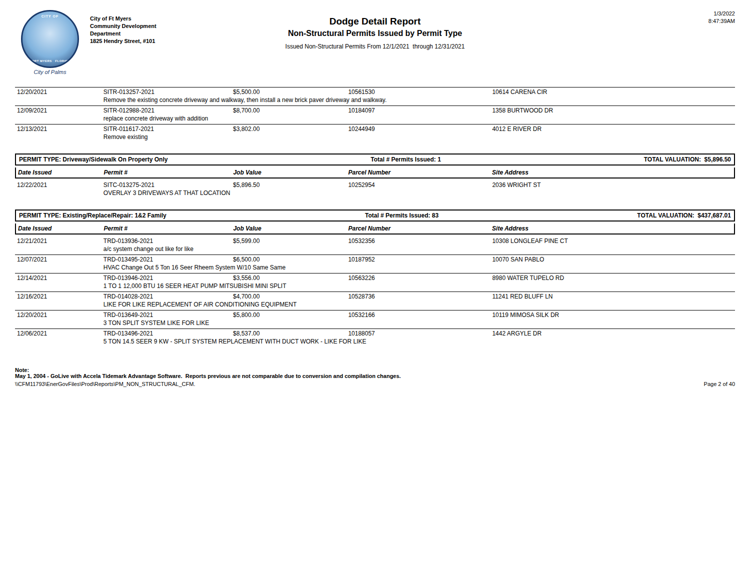City of Palms
City of Ft Myers
Community Development
Department
1825 Hendry Street, #101
1/3/2022
8:47:39AM
Dodge Detail Report
Non-Structural Permits Issued by Permit Type
Issued Non-Structural Permits From 12/1/2021 through 12/31/2021
| 12/20/2021 | SITR-013257-2021 | $5,500.00 | 10561530 | 10614 CARENA CIR |
| | Remove the existing concrete driveway and walkway, then install a new brick paver driveway and walkway. |
| 12/09/2021 | SITR-012988-2021 | $8,700.00 | 10184097 | 1358 BURTWOOD DR |
| | replace concrete driveway with addition |
| 12/13/2021 | SITR-011617-2021 | $3,802.00 | 10244949 | 4012 E RIVER DR |
| | Remove existing |
PERMIT TYPE: Driveway/Sidewalk On Property Only Total # Permits Issued: 1 TOTAL VALUATION: $5,896.50
| Date Issued | Permit # | Job Value | Parcel Number | Site Address |
| 12/22/2021 | SITC-013275-2021 | $5,896.50 | 10252954 | 2036 WRIGHT ST |
| | OVERLAY 3 DRIVEWAYS AT THAT LOCATION |
PERMIT TYPE: Existing/Replace/Repair: 1&2 Family Total # Permits Issued: 83 TOTAL VALUATION: $437,687.01
| Date Issued | Permit # | Job Value | Parcel Number | Site Address |
| 12/21/2021 | TRD-013936-2021 | $5,599.00 | 10532356 | 10308 LONGLEAF PINE CT |
| | a/c system change out like for like |
| 12/07/2021 | TRD-013495-2021 | $6,500.00 | 10187952 | 10070 SAN PABLO |
| | HVAC Change Out 5 Ton 16 Seer Rheem System W/10 Same Same |
| 12/14/2021 | TRD-013946-2021 | $3,556.00 | 10563226 | 8980 WATER TUPELO RD |
| | 1 TO 1 12,000 BTU 16 SEER HEAT PUMP MITSUBISHI MINI SPLIT |
| 12/16/2021 | TRD-014028-2021 | $4,700.00 | 10528736 | 11241 RED BLUFF LN |
| | LIKE FOR LIKE REPLACEMENT OF AIR CONDITIONING EQUIPMENT |
| 12/20/2021 | TRD-013649-2021 | $5,800.00 | 10532166 | 10119 MIMOSA SILK DR |
| | 3 TON SPLIT SYSTEM LIKE FOR LIKE |
| 12/06/2021 | TRD-013496-2021 | $8,537.00 | 10188057 | 1442 ARGYLE DR |
| | 5 TON 14.5 SEER 9 KW - SPLIT SYSTEM REPLACEMENT WITH DUCT WORK - LIKE FOR LIKE |
Note:
May 1, 2004 - GoLive with Accela Tidemark Advantage Software. Reports previous are not comparable due to conversion and compilation changes.
\\CFM11793\EnerGovFiles\Prod\Reports\PM_NON_STRUCTURAL_CFM. Page 2 of 40